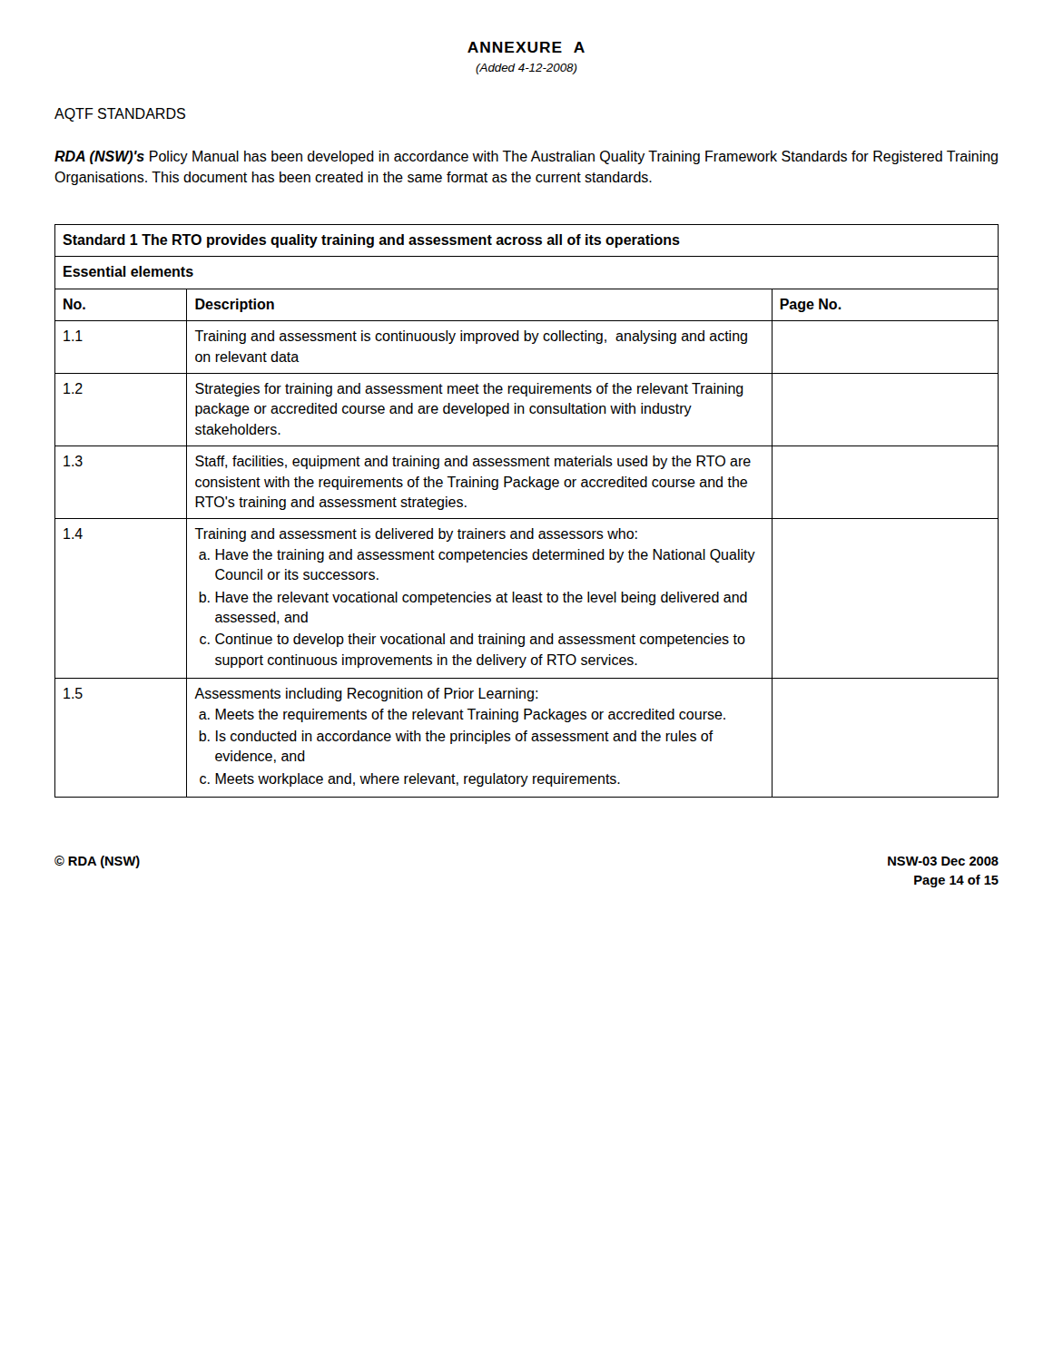ANNEXURE A
(Added 4-12-2008)
AQTF STANDARDS
RDA (NSW)'s Policy Manual has been developed in accordance with The Australian Quality Training Framework Standards for Registered Training Organisations. This document has been created in the same format as the current standards.
| Standard 1 The RTO provides quality training and assessment across all of its operations |
| Essential elements |
| No. | Description | Page No. |
| 1.1 | Training and assessment is continuously improved by collecting, analysing and acting on relevant data | |
| 1.2 | Strategies for training and assessment meet the requirements of the relevant Training package or accredited course and are developed in consultation with industry stakeholders. | |
| 1.3 | Staff, facilities, equipment and training and assessment materials used by the RTO are consistent with the requirements of the Training Package or accredited course and the RTO's training and assessment strategies. | |
| 1.4 | Training and assessment is delivered by trainers and assessors who: Have the training and assessment competencies determined by the National Quality Council or its successors. Have the relevant vocational competencies at least to the level being delivered and assessed, and Continue to develop their vocational and training and assessment competencies to support continuous improvements in the delivery of RTO services. | |
| 1.5 | Assessments including Recognition of Prior Learning: Meets the requirements of the relevant Training Packages or accredited course. Is conducted in accordance with the principles of assessment and the rules of evidence, and Meets workplace and, where relevant, regulatory requirements. | |
© RDA (NSW) NSW-03 Dec 2008
Page 14 of 15